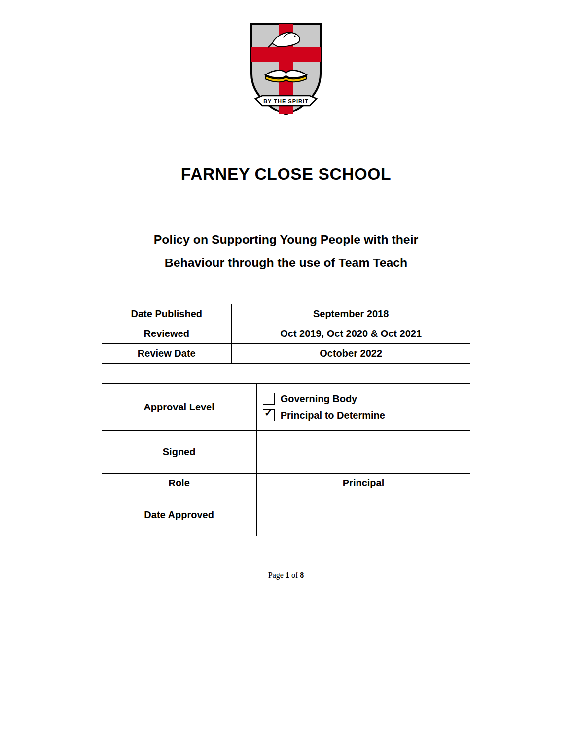BY THE SPIRIT
FARNEY CLOSE SCHOOL
Policy on Supporting Young People with their
Behaviour through the use of Team Teach
| Date Published | September 2018 |
| Reviewed | Oct 2019, Oct 2020 & Oct 2021 |
| Review Date | October 2022 |
| Approval Level | Governing Body Principal to Determine |
| Signed | |
| Role | Principal |
| Date Approved | |
Page 1 of 8